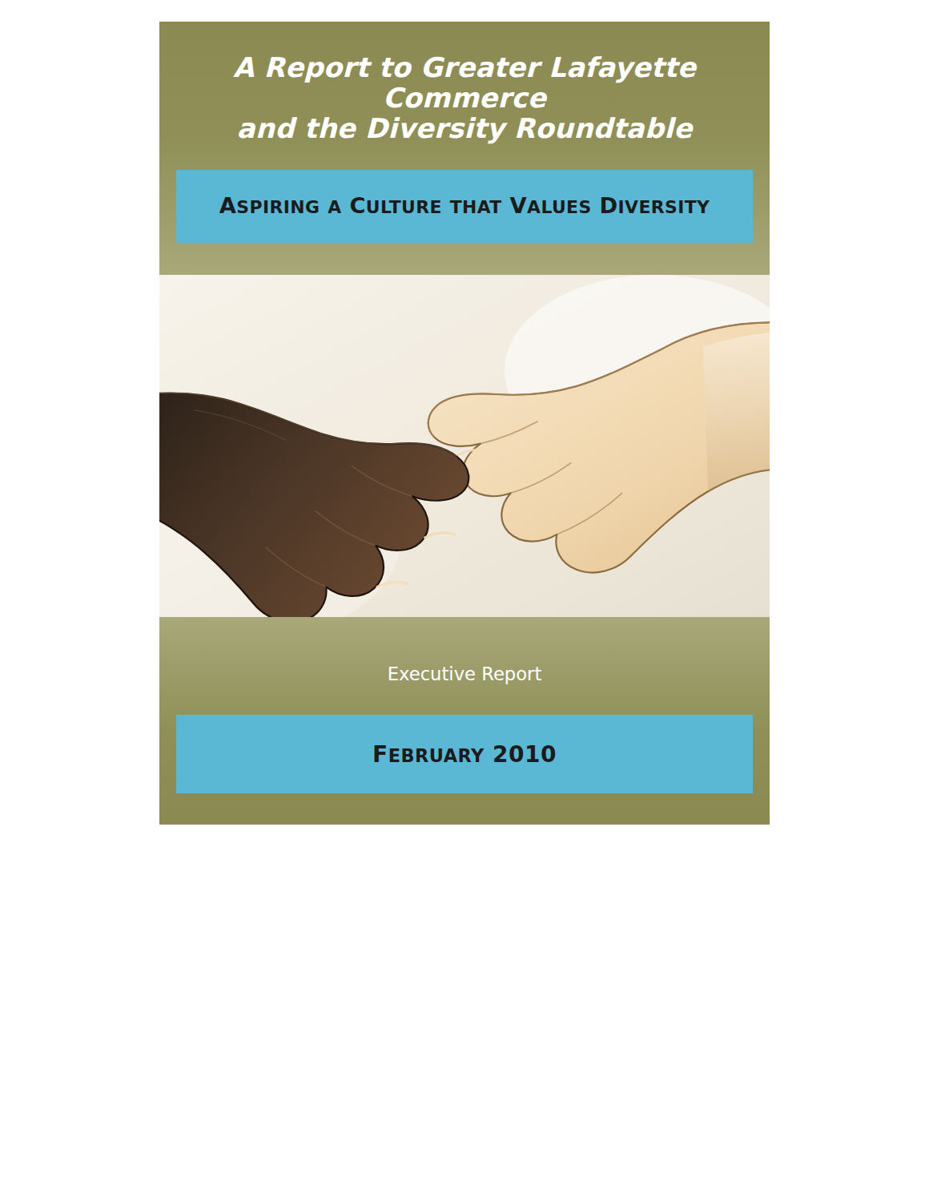A Report to Greater Lafayette Commerce
and the Diversity Roundtable
ASPIRING A CULTURE THAT VALUES DIVERSITY
Executive Report
FEBRUARY 2010